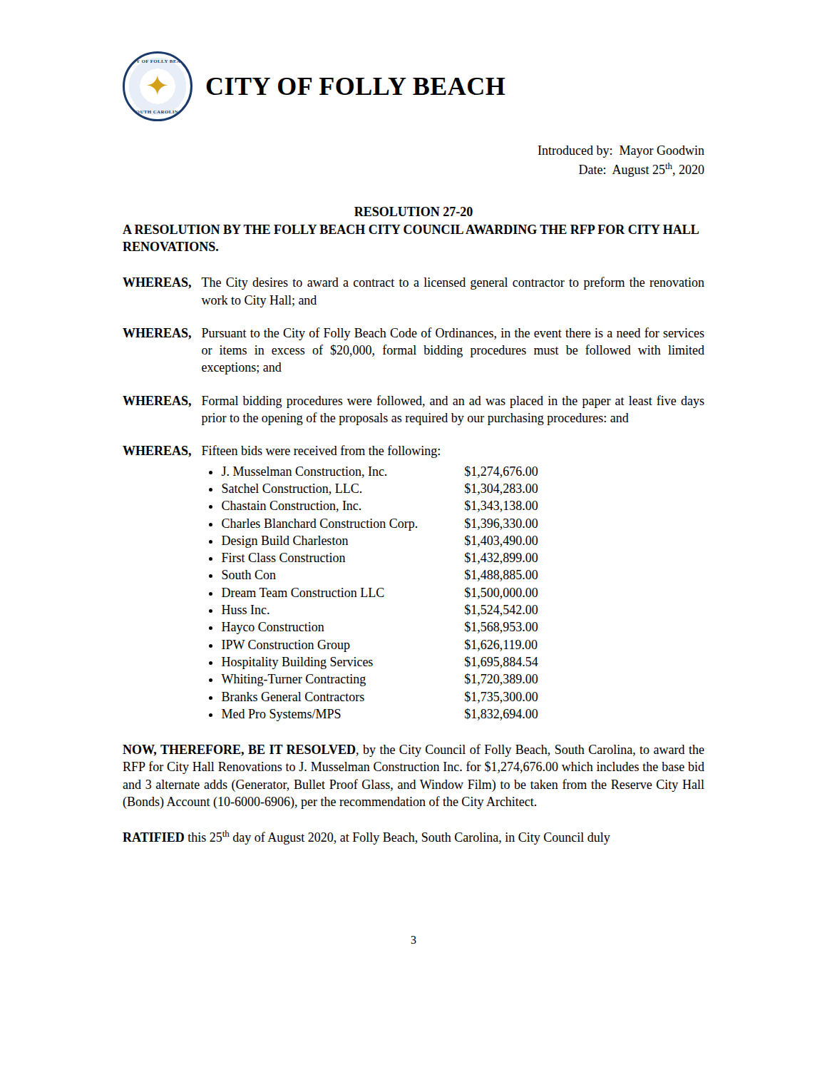✦
CITY OF FOLLY BEACH
Introduced by: Mayor Goodwin
Date: August 25th, 2020
RESOLUTION 27-20
A RESOLUTION BY THE FOLLY BEACH CITY COUNCIL AWARDING THE RFP FOR CITY HALL RENOVATIONS.
WHEREAS,
The City desires to award a contract to a licensed general contractor to preform the renovation work to City Hall; and
WHEREAS,
Pursuant to the City of Folly Beach Code of Ordinances, in the event there is a need for services or items in excess of $20,000, formal bidding procedures must be followed with limited exceptions; and
WHEREAS,
Formal bidding procedures were followed, and an ad was placed in the paper at least five days prior to the opening of the proposals as required by our purchasing procedures: and
WHEREAS,
Fifteen bids were received from the following:
J. Musselman Construction, Inc.$1,274,676.00
Satchel Construction, LLC.$1,304,283.00
Chastain Construction, Inc.$1,343,138.00
Charles Blanchard Construction Corp.$1,396,330.00
Design Build Charleston$1,403,490.00
First Class Construction$1,432,899.00
South Con$1,488,885.00
Dream Team Construction LLC$1,500,000.00
Huss Inc.$1,524,542.00
Hayco Construction$1,568,953.00
IPW Construction Group$1,626,119.00
Hospitality Building Services$1,695,884.54
Whiting-Turner Contracting$1,720,389.00
Branks General Contractors$1,735,300.00
Med Pro Systems/MPS$1,832,694.00
NOW, THEREFORE, BE IT RESOLVED, by the City Council of Folly Beach, South Carolina, to award the RFP for City Hall Renovations to J. Musselman Construction Inc. for $1,274,676.00 which includes the base bid and 3 alternate adds (Generator, Bullet Proof Glass, and Window Film) to be taken from the Reserve City Hall (Bonds) Account (10-6000-6906), per the recommendation of the City Architect.
RATIFIED this 25th day of August 2020, at Folly Beach, South Carolina, in City Council duly
3